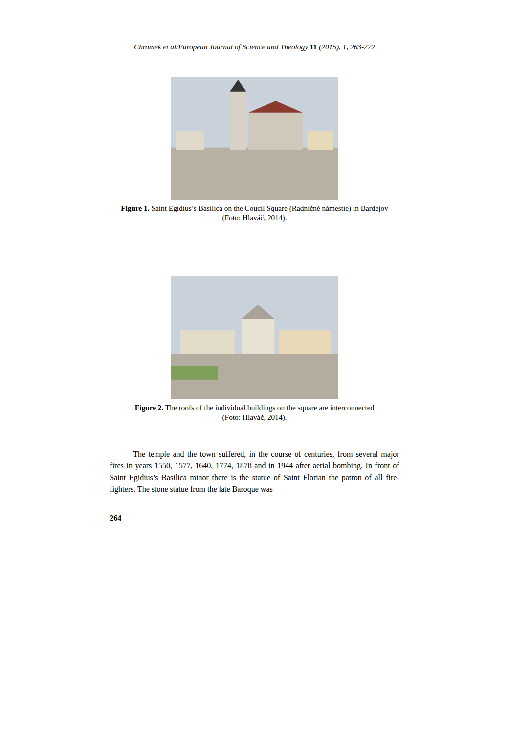Chromek et al/European Journal of Science and Theology 11 (2015), 1, 263-272
Figure 1. Saint Egidius’s Basilica on the Coucil Square (Radničné námestie) in Bardejov (Foto: Hlaváč, 2014).
Figure 2. The roofs of the individual buildings on the square are interconnected
(Foto: Hlaváč, 2014).
The temple and the town suffered, in the course of centuries, from several major fires in years 1550, 1577, 1640, 1774, 1878 and in 1944 after aerial bombing. In front of Saint Egidius’s Basilica minor there is the statue of Saint Florian the patron of all fire-fighters. The stone statue from the late Baroque was
264